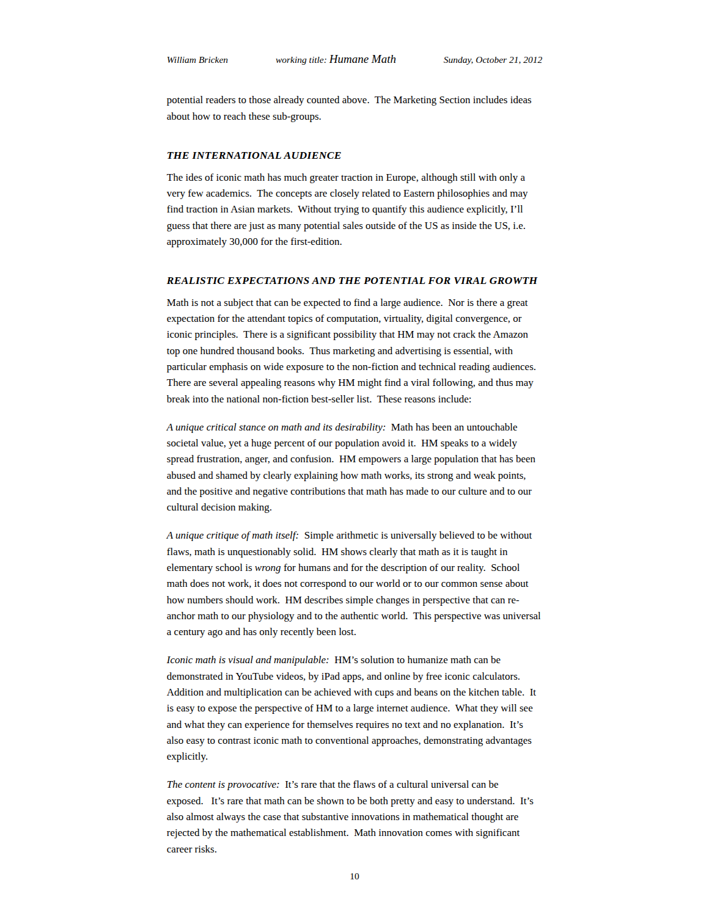William Bricken working title: Humane Math Sunday, October 21, 2012
potential readers to those already counted above. The Marketing Section includes ideas about how to reach these sub-groups.
THE INTERNATIONAL AUDIENCE
The ides of iconic math has much greater traction in Europe, although still with only a very few academics. The concepts are closely related to Eastern philosophies and may find traction in Asian markets. Without trying to quantify this audience explicitly, I’ll guess that there are just as many potential sales outside of the US as inside the US, i.e. approximately 30,000 for the first-edition.
REALISTIC EXPECTATIONS AND THE POTENTIAL FOR VIRAL GROWTH
Math is not a subject that can be expected to find a large audience. Nor is there a great expectation for the attendant topics of computation, virtuality, digital convergence, or iconic principles. There is a significant possibility that HM may not crack the Amazon top one hundred thousand books. Thus marketing and advertising is essential, with particular emphasis on wide exposure to the non-fiction and technical reading audiences. There are several appealing reasons why HM might find a viral following, and thus may break into the national non-fiction best-seller list. These reasons include:
A unique critical stance on math and its desirability: Math has been an untouchable societal value, yet a huge percent of our population avoid it. HM speaks to a widely spread frustration, anger, and confusion. HM empowers a large population that has been abused and shamed by clearly explaining how math works, its strong and weak points, and the positive and negative contributions that math has made to our culture and to our cultural decision making.
A unique critique of math itself: Simple arithmetic is universally believed to be without flaws, math is unquestionably solid. HM shows clearly that math as it is taught in elementary school is wrong for humans and for the description of our reality. School math does not work, it does not correspond to our world or to our common sense about how numbers should work. HM describes simple changes in perspective that can re-anchor math to our physiology and to the authentic world. This perspective was universal a century ago and has only recently been lost.
Iconic math is visual and manipulable: HM’s solution to humanize math can be demonstrated in YouTube videos, by iPad apps, and online by free iconic calculators. Addition and multiplication can be achieved with cups and beans on the kitchen table. It is easy to expose the perspective of HM to a large internet audience. What they will see and what they can experience for themselves requires no text and no explanation. It’s also easy to contrast iconic math to conventional approaches, demonstrating advantages explicitly.
The content is provocative: It’s rare that the flaws of a cultural universal can be exposed. It’s rare that math can be shown to be both pretty and easy to understand. It’s also almost always the case that substantive innovations in mathematical thought are rejected by the mathematical establishment. Math innovation comes with significant career risks.
10